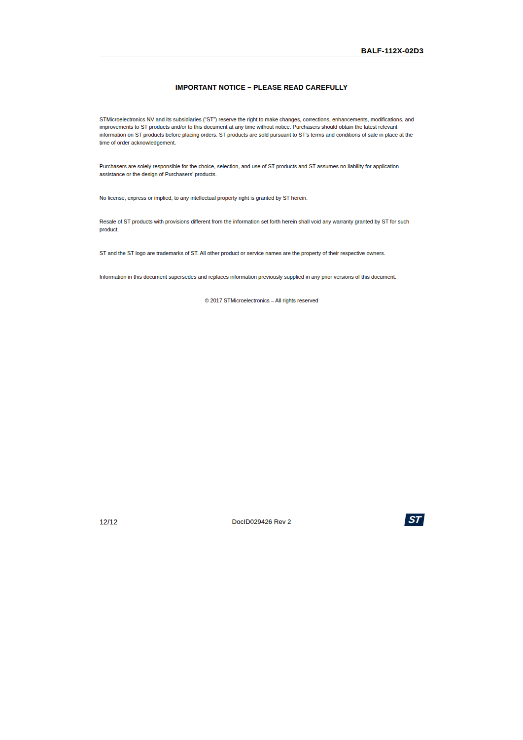BALF-112X-02D3
IMPORTANT NOTICE – PLEASE READ CAREFULLY
STMicroelectronics NV and its subsidiaries (“ST”) reserve the right to make changes, corrections, enhancements, modifications, and improvements to ST products and/or to this document at any time without notice. Purchasers should obtain the latest relevant information on ST products before placing orders. ST products are sold pursuant to ST’s terms and conditions of sale in place at the time of order acknowledgement.
Purchasers are solely responsible for the choice, selection, and use of ST products and ST assumes no liability for application assistance or the design of Purchasers’ products.
No license, express or implied, to any intellectual property right is granted by ST herein.
Resale of ST products with provisions different from the information set forth herein shall void any warranty granted by ST for such product.
ST and the ST logo are trademarks of ST. All other product or service names are the property of their respective owners.
Information in this document supersedes and replaces information previously supplied in any prior versions of this document.
© 2017 STMicroelectronics – All rights reserved
12/12
DocID029426 Rev 2
ST